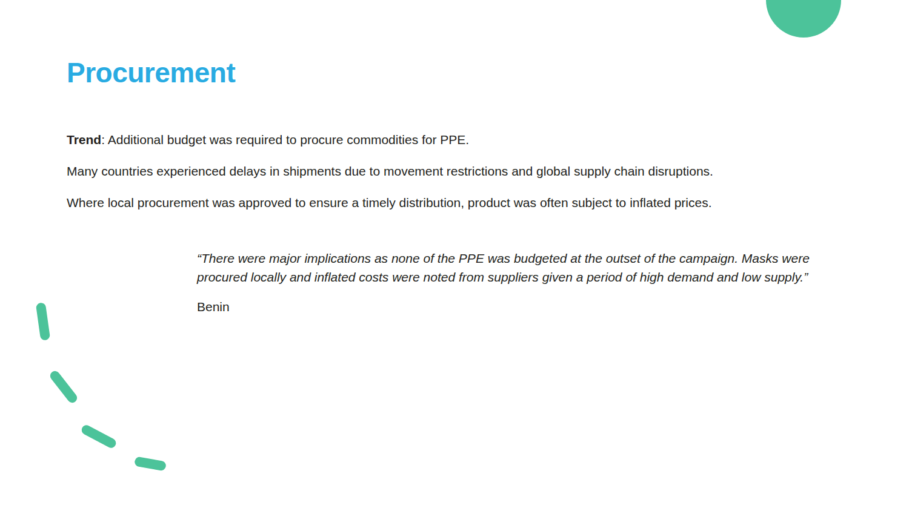Procurement
Trend: Additional budget was required to procure commodities for PPE.
Many countries experienced delays in shipments due to movement restrictions and global supply chain disruptions.
Where local procurement was approved to ensure a timely distribution, product was often subject to inflated prices.
“There were major implications as none of the PPE was budgeted at the outset of the campaign. Masks were procured locally and inflated costs were noted from suppliers given a period of high demand and low supply.”
Benin